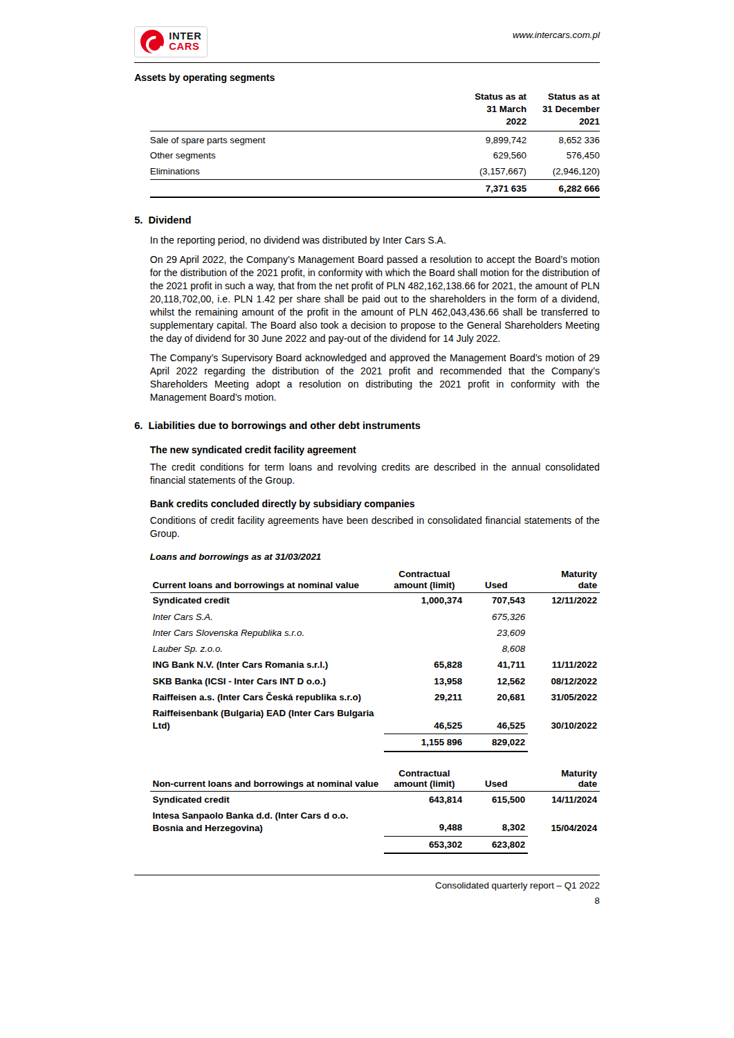INTER
CARS
www.intercars.com.pl
Assets by operating segments
| | Status as at 31 March 2022 | Status as at 31 December 2021 |
| --- | --- | --- |
| Sale of spare parts segment | 9,899,742 | 8,652 336 |
| Other segments | 629,560 | 576,450 |
| Eliminations | (3,157,667) | (2,946,120) |
| | 7,371 635 | 6,282 666 |
5. Dividend
In the reporting period, no dividend was distributed by Inter Cars S.A.
On 29 April 2022, the Company’s Management Board passed a resolution to accept the Board’s motion for the distribution of the 2021 profit, in conformity with which the Board shall motion for the distribution of the 2021 profit in such a way, that from the net profit of PLN 482,162,138.66 for 2021, the amount of PLN 20,118,702,00, i.e. PLN 1.42 per share shall be paid out to the shareholders in the form of a dividend, whilst the remaining amount of the profit in the amount of PLN 462,043,436.66 shall be transferred to supplementary capital. The Board also took a decision to propose to the General Shareholders Meeting the day of dividend for 30 June 2022 and pay-out of the dividend for 14 July 2022.
The Company’s Supervisory Board acknowledged and approved the Management Board’s motion of 29 April 2022 regarding the distribution of the 2021 profit and recommended that the Company’s Shareholders Meeting adopt a resolution on distributing the 2021 profit in conformity with the Management Board’s motion.
6. Liabilities due to borrowings and other debt instruments
The new syndicated credit facility agreement
The credit conditions for term loans and revolving credits are described in the annual consolidated financial statements of the Group.
Bank credits concluded directly by subsidiary companies
Conditions of credit facility agreements have been described in consolidated financial statements of the Group.
Loans and borrowings as at 31/03/2021
| Current loans and borrowings at nominal value | Contractual amount (limit) | Used | Maturity date |
| --- | --- | --- | --- |
| Syndicated credit | 1,000,374 | 707,543 | 12/11/2022 |
| Inter Cars S.A. | | 675,326 | |
| Inter Cars Slovenska Republika s.r.o. | | 23,609 | |
| Lauber Sp. z.o.o. | | 8,608 | |
| ING Bank N.V. (Inter Cars Romania s.r.l.) | 65,828 | 41,711 | 11/11/2022 |
| SKB Banka (ICSI - Inter Cars INT D o.o.) | 13,958 | 12,562 | 08/12/2022 |
| Raiffeisen a.s. (Inter Cars Česká republika s.r.o) | 29,211 | 20,681 | 31/05/2022 |
| Raiffeisenbank (Bulgaria) EAD (Inter Cars Bulgaria Ltd) | 46,525 | 46,525 | 30/10/2022 |
| | 1,155 896 | 829,022 | |
| Non-current loans and borrowings at nominal value | Contractual amount (limit) | Used | Maturity date |
| Syndicated credit | 643,814 | 615,500 | 14/11/2024 |
| Intesa Sanpaolo Banka d.d. (Inter Cars d o.o. Bosnia and Herzegovina) | 9,488 | 8,302 | 15/04/2024 |
| | 653,302 | 623,802 | |
Consolidated quarterly report – Q1 2022
8